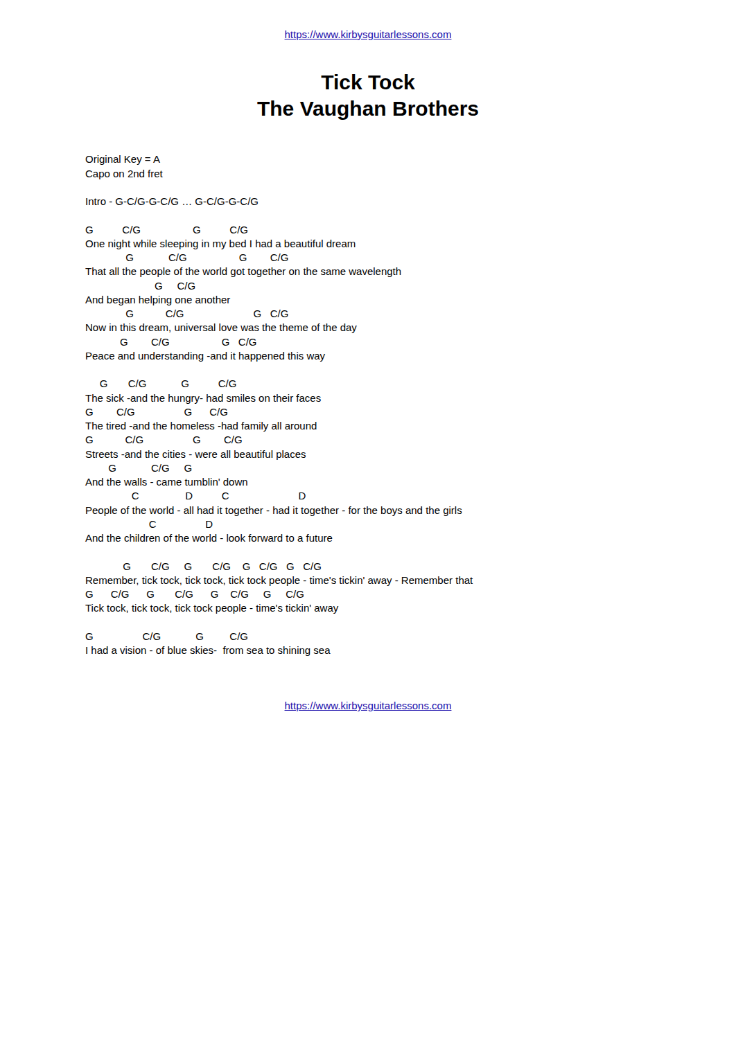https://www.kirbysguitarlessons.com
Tick TockThe Vaughan Brothers
Original Key = A
Capo on 2nd fret

Intro - G-C/G-G-C/G … G-C/G-G-C/G

G          C/G                  G          C/G
One night while sleeping in my bed I had a beautiful dream
              G            C/G                  G        C/G
That all the people of the world got together on the same wavelength
                        G     C/G
And began helping one another
              G           C/G                        G   C/G
Now in this dream, universal love was the theme of the day
            G        C/G                  G   C/G
Peace and understanding -and it happened this way

     G       C/G            G          C/G
The sick -and the hungry- had smiles on their faces
G        C/G                 G      C/G
The tired -and the homeless -had family all around
G           C/G                 G        C/G
Streets -and the cities - were all beautiful places
        G            C/G     G
And the walls - came tumblin' down
                C                D          C                        D
People of the world - all had it together - had it together - for the boys and the girls
                      C                 D
And the children of the world - look forward to a future

             G       C/G     G       C/G    G   C/G   G   C/G
Remember, tick tock, tick tock, tick tock people - time's tickin' away - Remember that
G      C/G      G       C/G      G    C/G     G     C/G
Tick tock, tick tock, tick tock people - time's tickin' away

G                 C/G            G         C/G
I had a vision - of blue skies-  from sea to shining sea
https://www.kirbysguitarlessons.com